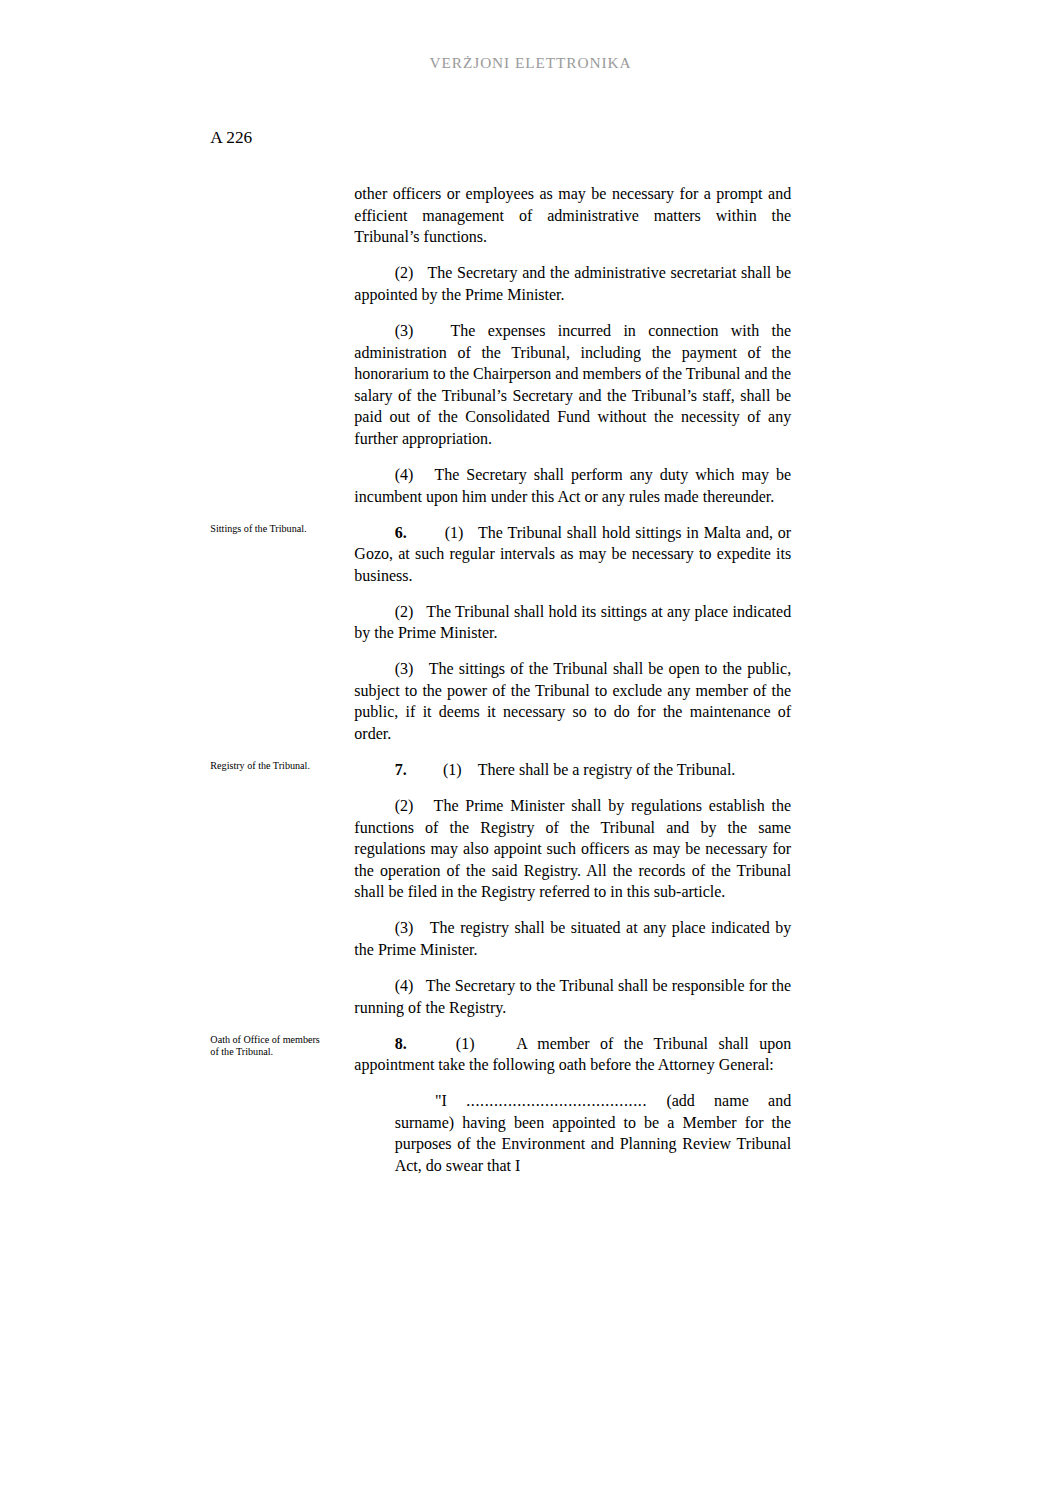VERŻJONI ELETTRONIKA
A 226
other officers or employees as may be necessary for a prompt and efficient management of administrative matters within the Tribunal’s functions.
(2) The Secretary and the administrative secretariat shall be appointed by the Prime Minister.
(3) The expenses incurred in connection with the administration of the Tribunal, including the payment of the honorarium to the Chairperson and members of the Tribunal and the salary of the Tribunal’s Secretary and the Tribunal’s staff, shall be paid out of the Consolidated Fund without the necessity of any further appropriation.
(4) The Secretary shall perform any duty which may be incumbent upon him under this Act or any rules made thereunder.
Sittings of the Tribunal.
6. (1) The Tribunal shall hold sittings in Malta and, or Gozo, at such regular intervals as may be necessary to expedite its business.
(2) The Tribunal shall hold its sittings at any place indicated by the Prime Minister.
(3) The sittings of the Tribunal shall be open to the public, subject to the power of the Tribunal to exclude any member of the public, if it deems it necessary so to do for the maintenance of order.
Registry of the Tribunal.
7. (1) There shall be a registry of the Tribunal.
(2) The Prime Minister shall by regulations establish the functions of the Registry of the Tribunal and by the same regulations may also appoint such officers as may be necessary for the operation of the said Registry. All the records of the Tribunal shall be filed in the Registry referred to in this sub-article.
(3) The registry shall be situated at any place indicated by the Prime Minister.
(4) The Secretary to the Tribunal shall be responsible for the running of the Registry.
Oath of Office of members of the Tribunal.
8. (1) A member of the Tribunal shall upon appointment take the following oath before the Attorney General:
"I ....................................... (add name and surname) having been appointed to be a Member for the purposes of the Environment and Planning Review Tribunal Act, do swear that I